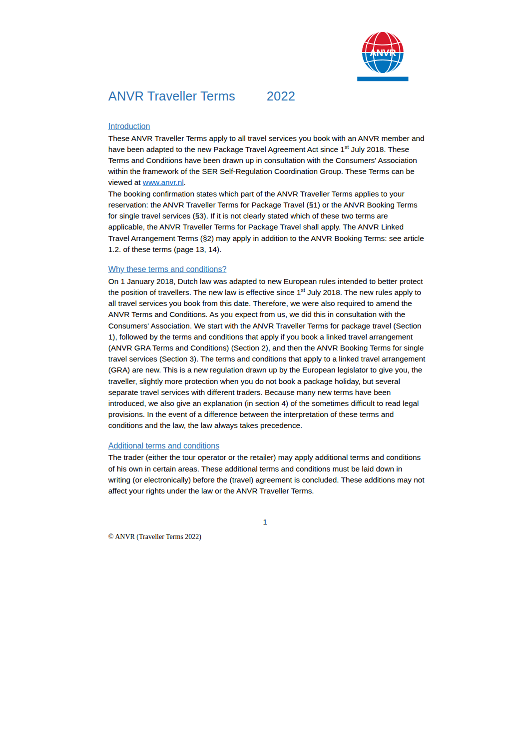ANVR
ANVR Traveller Terms 2022
Introduction
These ANVR Traveller Terms apply to all travel services you book with an ANVR member and have been adapted to the new Package Travel Agreement Act since 1st July 2018. These Terms and Conditions have been drawn up in consultation with the Consumers' Association within the framework of the SER Self-Regulation Coordination Group. These Terms can be viewed at www.anvr.nl.
The booking confirmation states which part of the ANVR Traveller Terms applies to your reservation: the ANVR Traveller Terms for Package Travel (§1) or the ANVR Booking Terms for single travel services (§3). If it is not clearly stated which of these two terms are applicable, the ANVR Traveller Terms for Package Travel shall apply. The ANVR Linked Travel Arrangement Terms (§2) may apply in addition to the ANVR Booking Terms: see article 1.2. of these terms (page 13, 14).
Why these terms and conditions?
On 1 January 2018, Dutch law was adapted to new European rules intended to better protect the position of travellers. The new law is effective since 1st July 2018. The new rules apply to all travel services you book from this date. Therefore, we were also required to amend the ANVR Terms and Conditions. As you expect from us, we did this in consultation with the Consumers' Association. We start with the ANVR Traveller Terms for package travel (Section 1), followed by the terms and conditions that apply if you book a linked travel arrangement (ANVR GRA Terms and Conditions) (Section 2), and then the ANVR Booking Terms for single travel services (Section 3). The terms and conditions that apply to a linked travel arrangement (GRA) are new. This is a new regulation drawn up by the European legislator to give you, the traveller, slightly more protection when you do not book a package holiday, but several separate travel services with different traders. Because many new terms have been introduced, we also give an explanation (in section 4) of the sometimes difficult to read legal provisions. In the event of a difference between the interpretation of these terms and conditions and the law, the law always takes precedence.
Additional terms and conditions
The trader (either the tour operator or the retailer) may apply additional terms and conditions of his own in certain areas. These additional terms and conditions must be laid down in writing (or electronically) before the (travel) agreement is concluded. These additions may not affect your rights under the law or the ANVR Traveller Terms.
1
© ANVR (Traveller Terms 2022)